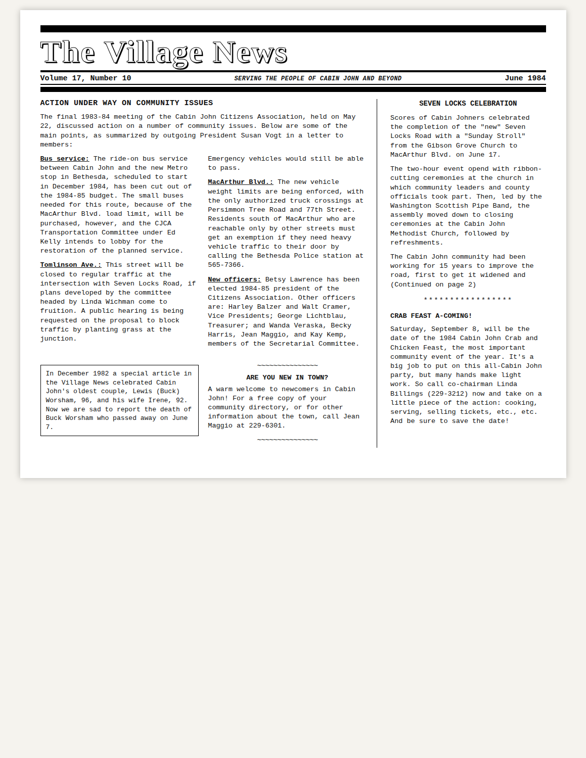The Village News
Volume 17, Number 10 SERVING THE PEOPLE OF CABIN JOHN AND BEYOND June 1984
ACTION UNDER WAY ON COMMUNITY ISSUES
The final 1983-84 meeting of the Cabin John Citizens Association, held on May 22, discussed action on a number of community issues. Below are some of the main points, as summarized by outgoing President Susan Vogt in a letter to members:
Bus service: The ride-on bus service between Cabin John and the new Metro stop in Bethesda, scheduled to start in December 1984, has been cut out of the 1984-85 budget. The small buses needed for this route, because of the MacArthur Blvd. load limit, will be purchased, however, and the CJCA Transportation Committee under Ed Kelly intends to lobby for the restoration of the planned service.
Tomlinson Ave.: This street will be closed to regular traffic at the intersection with Seven Locks Road, if plans developed by the committee headed by Linda Wichman come to fruition. A public hearing is being requested on the proposal to block traffic by planting grass at the junction.
Emergency vehicles would still be able to pass.
MacArthur Blvd.: The new vehicle weight limits are being enforced, with the only authorized truck crossings at Persimmon Tree Road and 77th Street. Residents south of MacArthur who are reachable only by other streets must get an exemption if they need heavy vehicle traffic to their door by calling the Bethesda Police station at 565-7366.
New officers: Betsy Lawrence has been elected 1984-85 president of the Citizens Association. Other officers are: Harley Balzer and Walt Cramer, Vice Presidents; George Lichtblau, Treasurer; and Wanda Veraska, Becky Harris, Jean Maggio, and Kay Kemp, members of the Secretarial Committee.
In December 1982 a special article in the Village News celebrated Cabin John's oldest couple, Lewis (Buck) Worsham, 96, and his wife Irene, 92. Now we are sad to report the death of Buck Worsham who passed away on June 7.
~~~~~~~~~~~~~~~
ARE YOU NEW IN TOWN?
A warm welcome to newcomers in Cabin John! For a free copy of your community directory, or for other information about the town, call Jean Maggio at 229-6301.
~~~~~~~~~~~~~~~
SEVEN LOCKS CELEBRATION
Scores of Cabin Johners celebrated the completion of the "new" Seven Locks Road with a "Sunday Stroll" from the Gibson Grove Church to MacArthur Blvd. on June 17.
The two-hour event opend with ribbon-cutting ceremonies at the church in which community leaders and county officials took part. Then, led by the Washington Scottish Pipe Band, the assembly moved down to closing ceremonies at the Cabin John Methodist Church, followed by refreshments.
The Cabin John community had been working for 15 years to improve the road, first to get it widened and (Continued on page 2)
*****************
CRAB FEAST A-COMING!
Saturday, September 8, will be the date of the 1984 Cabin John Crab and Chicken Feast, the most important community event of the year. It's a big job to put on this all-Cabin John party, but many hands make light work. So call co-chairman Linda Billings (229-3212) now and take on a little piece of the action: cooking, serving, selling tickets, etc., etc. And be sure to save the date!